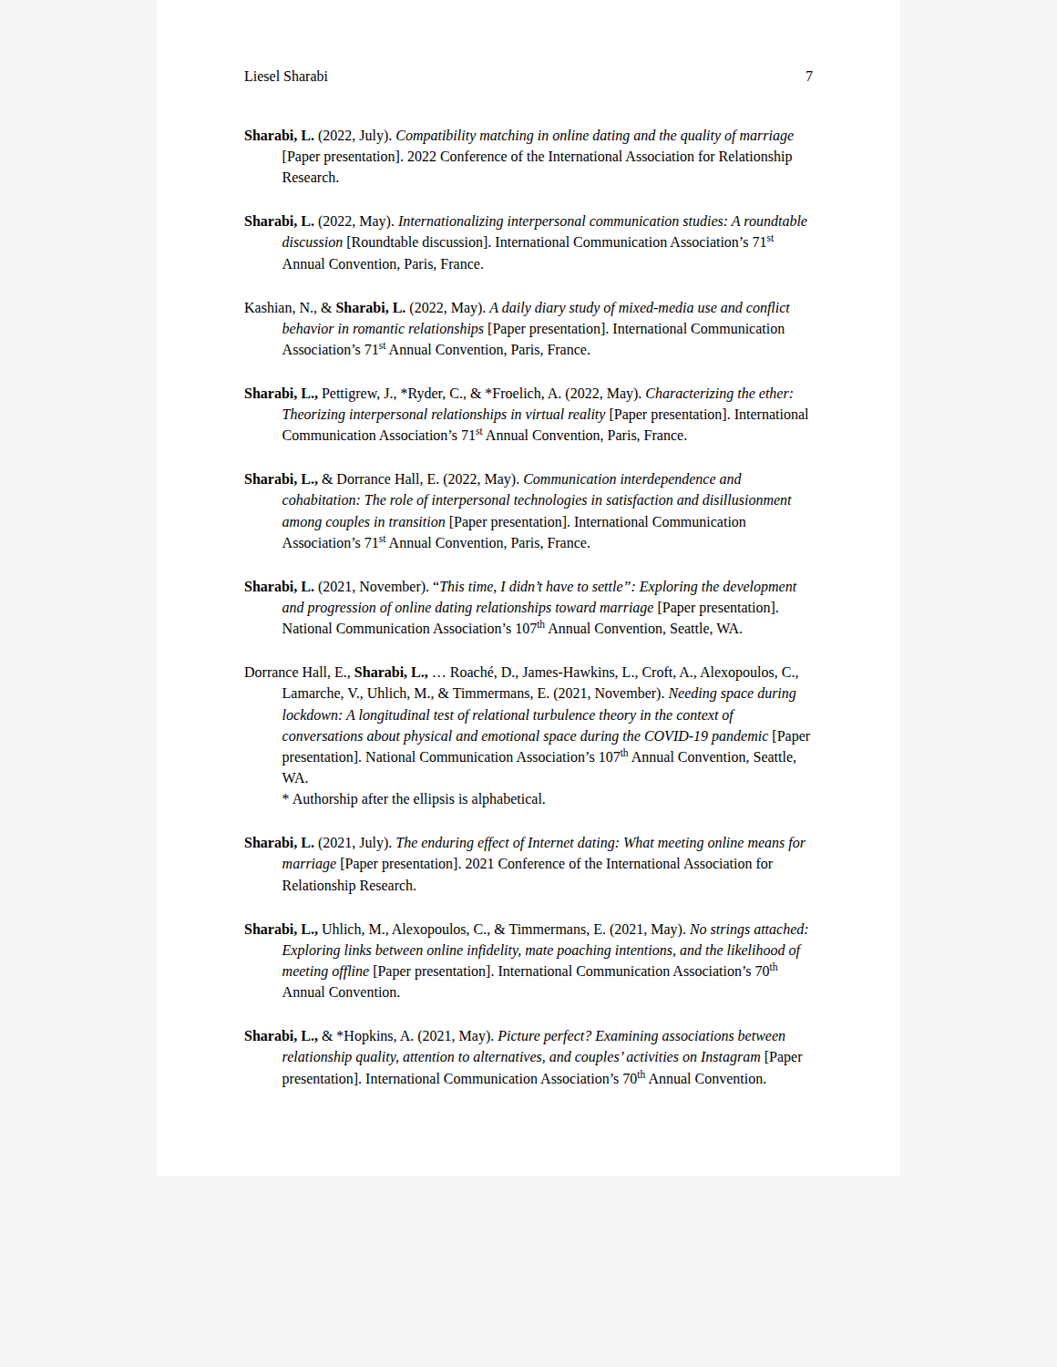Liesel Sharabi 7
Sharabi, L. (2022, July). Compatibility matching in online dating and the quality of marriage [Paper presentation]. 2022 Conference of the International Association for Relationship Research.
Sharabi, L. (2022, May). Internationalizing interpersonal communication studies: A roundtable discussion [Roundtable discussion]. International Communication Association’s 71st Annual Convention, Paris, France.
Kashian, N., & Sharabi, L. (2022, May). A daily diary study of mixed-media use and conflict behavior in romantic relationships [Paper presentation]. International Communication Association’s 71st Annual Convention, Paris, France.
Sharabi, L., Pettigrew, J., *Ryder, C., & *Froelich, A. (2022, May). Characterizing the ether: Theorizing interpersonal relationships in virtual reality [Paper presentation]. International Communication Association’s 71st Annual Convention, Paris, France.
Sharabi, L., & Dorrance Hall, E. (2022, May). Communication interdependence and cohabitation: The role of interpersonal technologies in satisfaction and disillusionment among couples in transition [Paper presentation]. International Communication Association’s 71st Annual Convention, Paris, France.
Sharabi, L. (2021, November). “This time, I didn’t have to settle”: Exploring the development and progression of online dating relationships toward marriage [Paper presentation]. National Communication Association’s 107th Annual Convention, Seattle, WA.
Dorrance Hall, E., Sharabi, L., … Roaché, D., James-Hawkins, L., Croft, A., Alexopoulos, C., Lamarche, V., Uhlich, M., & Timmermans, E. (2021, November). Needing space during lockdown: A longitudinal test of relational turbulence theory in the context of conversations about physical and emotional space during the COVID-19 pandemic [Paper presentation]. National Communication Association’s 107th Annual Convention, Seattle, WA. * Authorship after the ellipsis is alphabetical.
Sharabi, L. (2021, July). The enduring effect of Internet dating: What meeting online means for marriage [Paper presentation]. 2021 Conference of the International Association for Relationship Research.
Sharabi, L., Uhlich, M., Alexopoulos, C., & Timmermans, E. (2021, May). No strings attached: Exploring links between online infidelity, mate poaching intentions, and the likelihood of meeting offline [Paper presentation]. International Communication Association’s 70th Annual Convention.
Sharabi, L., & *Hopkins, A. (2021, May). Picture perfect? Examining associations between relationship quality, attention to alternatives, and couples’ activities on Instagram [Paper presentation]. International Communication Association’s 70th Annual Convention.